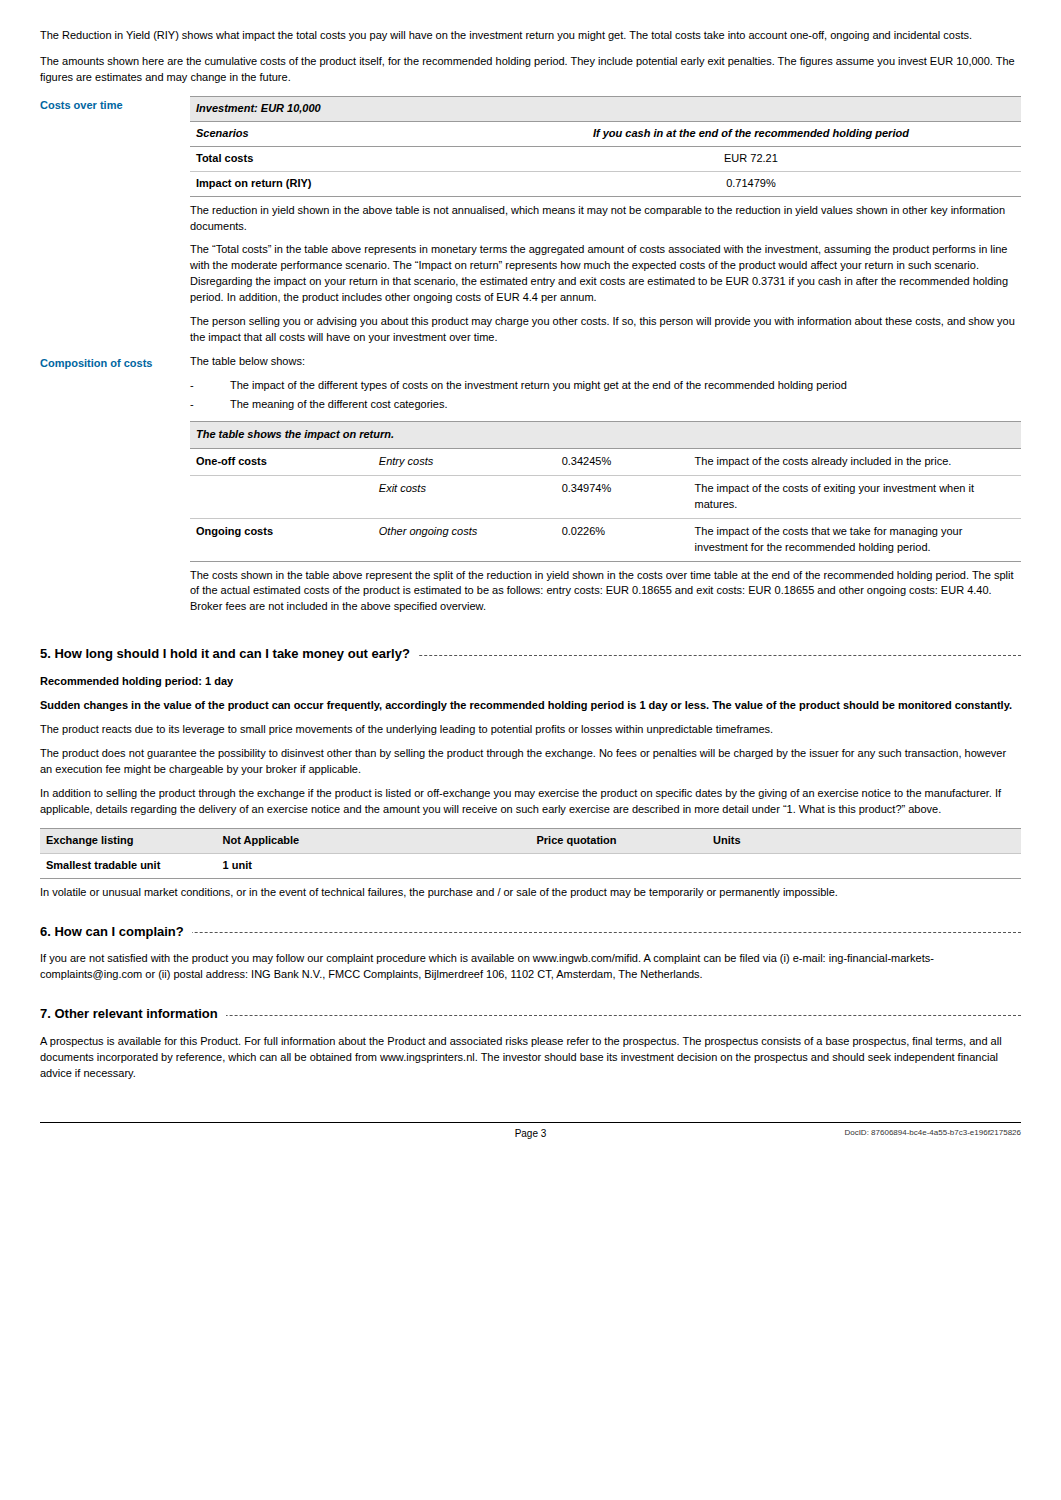The Reduction in Yield (RIY) shows what impact the total costs you pay will have on the investment return you might get. The total costs take into account one-off, ongoing and incidental costs.
The amounts shown here are the cumulative costs of the product itself, for the recommended holding period. They include potential early exit penalties. The figures assume you invest EUR 10,000. The figures are estimates and may change in the future.
Costs over time
| Investment: EUR 10,000 |
| Scenarios | If you cash in at the end of the recommended holding period |
| Total costs | EUR 72.21 |
| Impact on return (RIY) | 0.71479% |
The reduction in yield shown in the above table is not annualised, which means it may not be comparable to the reduction in yield values shown in other key information documents.
The “Total costs” in the table above represents in monetary terms the aggregated amount of costs associated with the investment, assuming the product performs in line with the moderate performance scenario. The “Impact on return” represents how much the expected costs of the product would affect your return in such scenario. Disregarding the impact on your return in that scenario, the estimated entry and exit costs are estimated to be EUR 0.3731 if you cash in after the recommended holding period. In addition, the product includes other ongoing costs of EUR 4.4 per annum.
The person selling you or advising you about this product may charge you other costs. If so, this person will provide you with information about these costs, and show you the impact that all costs will have on your investment over time.
Composition of costs
The table below shows:
The impact of the different types of costs on the investment return you might get at the end of the recommended holding period
The meaning of the different cost categories.
| The table shows the impact on return. |
| One-off costs | Entry costs | 0.34245% | The impact of the costs already included in the price. |
| | Exit costs | 0.34974% | The impact of the costs of exiting your investment when it matures. |
| Ongoing costs | Other ongoing costs | 0.0226% | The impact of the costs that we take for managing your investment for the recommended holding period. |
The costs shown in the table above represent the split of the reduction in yield shown in the costs over time table at the end of the recommended holding period. The split of the actual estimated costs of the product is estimated to be as follows: entry costs: EUR 0.18655 and exit costs: EUR 0.18655 and other ongoing costs: EUR 4.40. Broker fees are not included in the above specified overview.
5. How long should I hold it and can I take money out early?
Recommended holding period: 1 day
Sudden changes in the value of the product can occur frequently, accordingly the recommended holding period is 1 day or less. The value of the product should be monitored constantly.
The product reacts due to its leverage to small price movements of the underlying leading to potential profits or losses within unpredictable timeframes.
The product does not guarantee the possibility to disinvest other than by selling the product through the exchange. No fees or penalties will be charged by the issuer for any such transaction, however an execution fee might be chargeable by your broker if applicable.
In addition to selling the product through the exchange if the product is listed or off-exchange you may exercise the product on specific dates by the giving of an exercise notice to the manufacturer. If applicable, details regarding the delivery of an exercise notice and the amount you will receive on such early exercise are described in more detail under “1. What is this product?” above.
| Exchange listing | Not Applicable | Price quotation | Units |
| Smallest tradable unit | 1 unit | | |
In volatile or unusual market conditions, or in the event of technical failures, the purchase and / or sale of the product may be temporarily or permanently impossible.
6. How can I complain?
If you are not satisfied with the product you may follow our complaint procedure which is available on www.ingwb.com/mifid. A complaint can be filed via (i) e-mail: ing-financial-markets-complaints@ing.com or (ii) postal address: ING Bank N.V., FMCC Complaints, Bijlmerdreef 106, 1102 CT, Amsterdam, The Netherlands.
7. Other relevant information
A prospectus is available for this Product. For full information about the Product and associated risks please refer to the prospectus. The prospectus consists of a base prospectus, final terms, and all documents incorporated by reference, which can all be obtained from www.ingsprinters.nl. The investor should base its investment decision on the prospectus and should seek independent financial advice if necessary.
Page 3
DocID: 87606894-bc4e-4a55-b7c3-e196f2175826